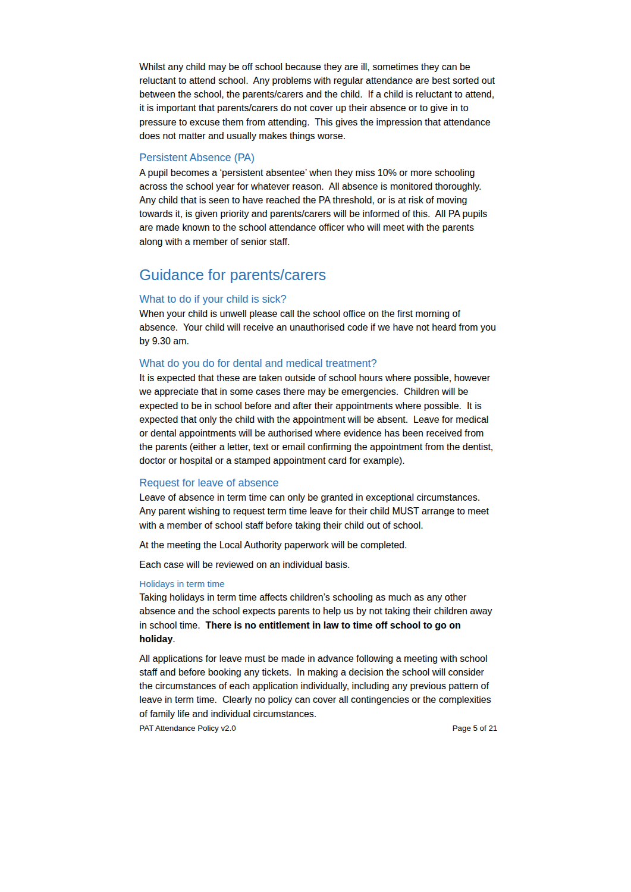Whilst any child may be off school because they are ill, sometimes they can be reluctant to attend school. Any problems with regular attendance are best sorted out between the school, the parents/carers and the child. If a child is reluctant to attend, it is important that parents/carers do not cover up their absence or to give in to pressure to excuse them from attending. This gives the impression that attendance does not matter and usually makes things worse.
Persistent Absence (PA)
A pupil becomes a ‘persistent absentee’ when they miss 10% or more schooling across the school year for whatever reason. All absence is monitored thoroughly. Any child that is seen to have reached the PA threshold, or is at risk of moving towards it, is given priority and parents/carers will be informed of this. All PA pupils are made known to the school attendance officer who will meet with the parents along with a member of senior staff.
Guidance for parents/carers
What to do if your child is sick?
When your child is unwell please call the school office on the first morning of absence. Your child will receive an unauthorised code if we have not heard from you by 9.30 am.
What do you do for dental and medical treatment?
It is expected that these are taken outside of school hours where possible, however we appreciate that in some cases there may be emergencies. Children will be expected to be in school before and after their appointments where possible. It is expected that only the child with the appointment will be absent. Leave for medical or dental appointments will be authorised where evidence has been received from the parents (either a letter, text or email confirming the appointment from the dentist, doctor or hospital or a stamped appointment card for example).
Request for leave of absence
Leave of absence in term time can only be granted in exceptional circumstances. Any parent wishing to request term time leave for their child MUST arrange to meet with a member of school staff before taking their child out of school.
At the meeting the Local Authority paperwork will be completed.
Each case will be reviewed on an individual basis.
Holidays in term time
Taking holidays in term time affects children’s schooling as much as any other absence and the school expects parents to help us by not taking their children away in school time. There is no entitlement in law to time off school to go on holiday.
All applications for leave must be made in advance following a meeting with school staff and before booking any tickets. In making a decision the school will consider the circumstances of each application individually, including any previous pattern of leave in term time. Clearly no policy can cover all contingencies or the complexities of family life and individual circumstances.
PAT Attendance Policy v2.0 Page 5 of 21